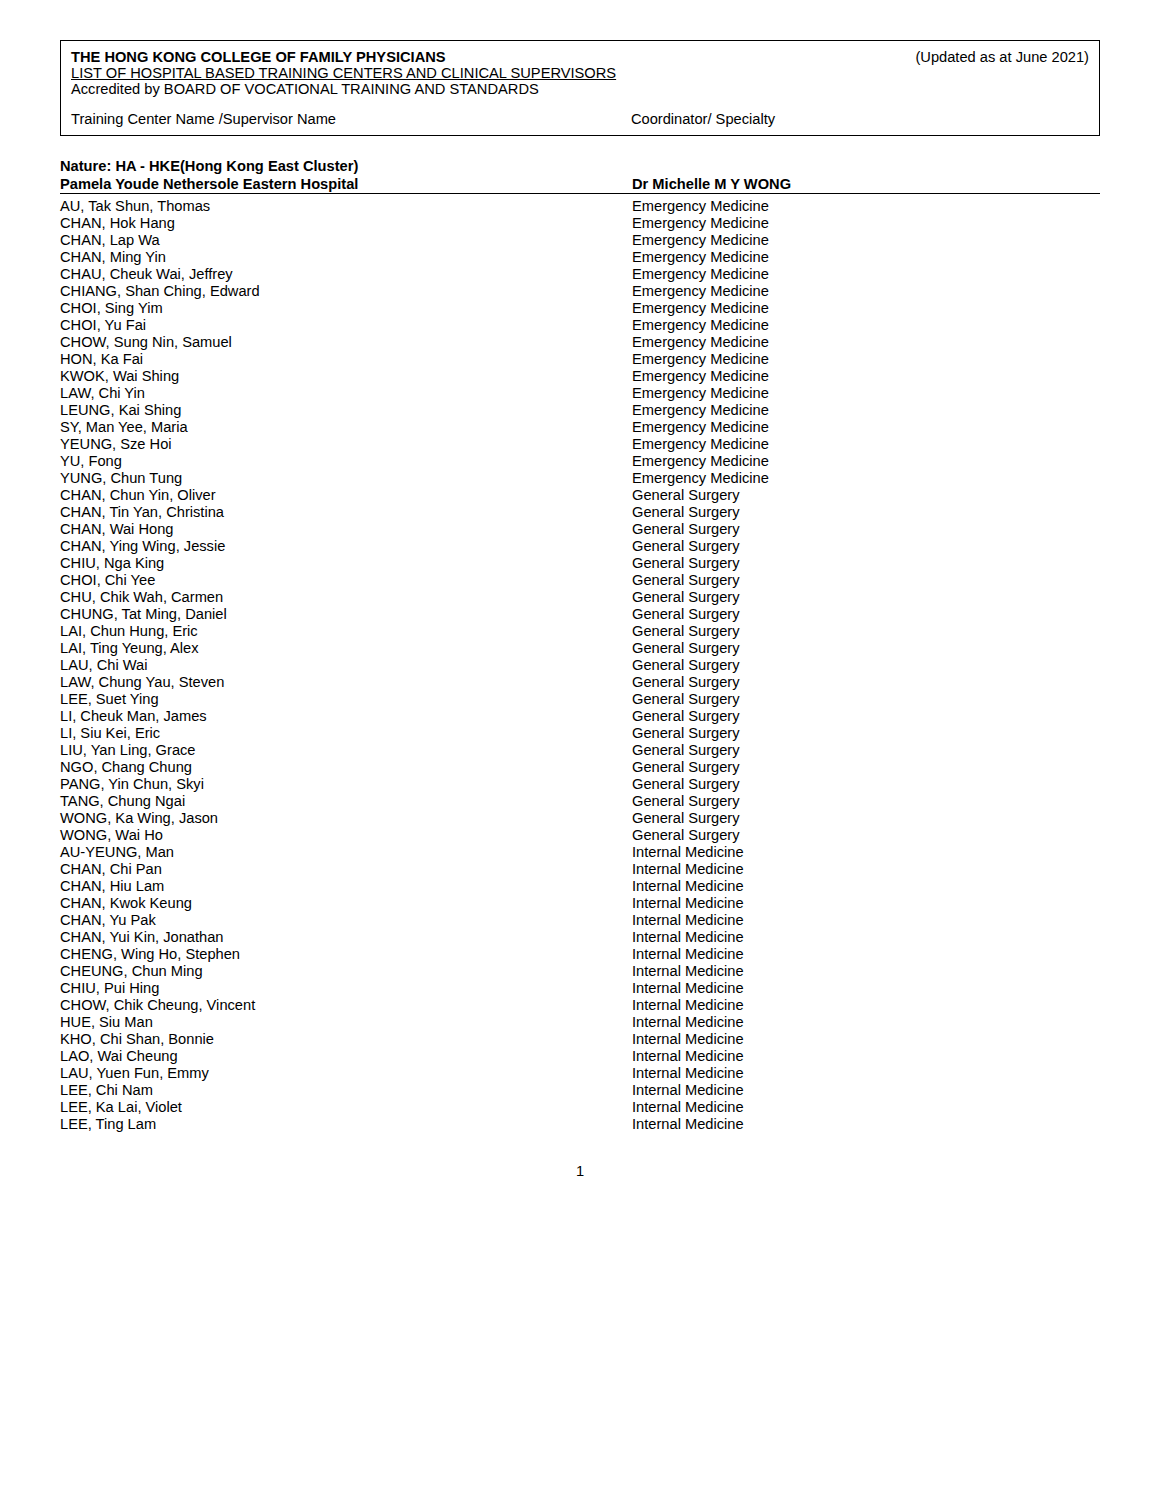THE HONG KONG COLLEGE OF FAMILY PHYSICIANS (Updated as at June 2021)
LIST OF HOSPITAL BASED TRAINING CENTERS AND CLINICAL SUPERVISORS
Accredited by BOARD OF VOCATIONAL TRAINING AND STANDARDS
Training Center Name /Supervisor Name Coordinator/ Specialty
Nature: HA - HKE(Hong Kong East Cluster)
Pamela Youde Nethersole Eastern Hospital Dr Michelle M Y WONG
| AU, Tak Shun, Thomas | Emergency Medicine |
| CHAN, Hok Hang | Emergency Medicine |
| CHAN, Lap Wa | Emergency Medicine |
| CHAN, Ming Yin | Emergency Medicine |
| CHAU, Cheuk Wai, Jeffrey | Emergency Medicine |
| CHIANG, Shan Ching, Edward | Emergency Medicine |
| CHOI, Sing Yim | Emergency Medicine |
| CHOI, Yu Fai | Emergency Medicine |
| CHOW, Sung Nin, Samuel | Emergency Medicine |
| HON, Ka Fai | Emergency Medicine |
| KWOK, Wai Shing | Emergency Medicine |
| LAW, Chi Yin | Emergency Medicine |
| LEUNG, Kai Shing | Emergency Medicine |
| SY, Man Yee, Maria | Emergency Medicine |
| YEUNG, Sze Hoi | Emergency Medicine |
| YU, Fong | Emergency Medicine |
| YUNG, Chun Tung | Emergency Medicine |
| CHAN, Chun Yin, Oliver | General Surgery |
| CHAN, Tin Yan, Christina | General Surgery |
| CHAN, Wai Hong | General Surgery |
| CHAN, Ying Wing, Jessie | General Surgery |
| CHIU, Nga King | General Surgery |
| CHOI, Chi Yee | General Surgery |
| CHU, Chik Wah, Carmen | General Surgery |
| CHUNG, Tat Ming, Daniel | General Surgery |
| LAI, Chun Hung, Eric | General Surgery |
| LAI, Ting Yeung, Alex | General Surgery |
| LAU, Chi Wai | General Surgery |
| LAW, Chung Yau, Steven | General Surgery |
| LEE, Suet Ying | General Surgery |
| LI, Cheuk Man, James | General Surgery |
| LI, Siu Kei, Eric | General Surgery |
| LIU, Yan Ling, Grace | General Surgery |
| NGO, Chang Chung | General Surgery |
| PANG, Yin Chun, Skyi | General Surgery |
| TANG, Chung Ngai | General Surgery |
| WONG, Ka Wing, Jason | General Surgery |
| WONG, Wai Ho | General Surgery |
| AU-YEUNG, Man | Internal Medicine |
| CHAN, Chi Pan | Internal Medicine |
| CHAN, Hiu Lam | Internal Medicine |
| CHAN, Kwok Keung | Internal Medicine |
| CHAN, Yu Pak | Internal Medicine |
| CHAN, Yui Kin, Jonathan | Internal Medicine |
| CHENG, Wing Ho, Stephen | Internal Medicine |
| CHEUNG, Chun Ming | Internal Medicine |
| CHIU, Pui Hing | Internal Medicine |
| CHOW, Chik Cheung, Vincent | Internal Medicine |
| HUE, Siu Man | Internal Medicine |
| KHO, Chi Shan, Bonnie | Internal Medicine |
| LAO, Wai Cheung | Internal Medicine |
| LAU, Yuen Fun, Emmy | Internal Medicine |
| LEE, Chi Nam | Internal Medicine |
| LEE, Ka Lai, Violet | Internal Medicine |
| LEE, Ting Lam | Internal Medicine |
1